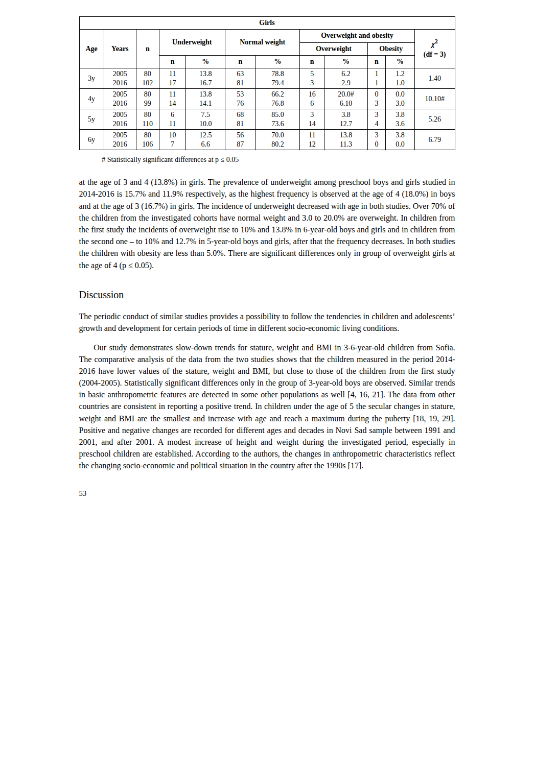| Girls |
| --- |
| Age | Years | n | Underweight | Normal weight | Overweight and obesity | χ 2 (df = 3) |
| Overweight | Obesity |
| n | % | n | % | n | % | n | % |
| 3y | 2005 2016 | 80 102 | 11 17 | 13.8 16.7 | 63 81 | 78.8 79.4 | 5 3 | 6.2 2.9 | 1 1 | 1.2 1.0 | 1.40 |
| 4y | 2005 2016 | 80 99 | 11 14 | 13.8 14.1 | 53 76 | 66.2 76.8 | 16 6 | 20.0# 6.10 | 0 3 | 0.0 3.0 | 10.10# |
| 5y | 2005 2016 | 80 110 | 6 11 | 7.5 10.0 | 68 81 | 85.0 73.6 | 3 14 | 3.8 12.7 | 3 4 | 3.8 3.6 | 5.26 |
| 6y | 2005 2016 | 80 106 | 10 7 | 12.5 6.6 | 56 87 | 70.0 80.2 | 11 12 | 13.8 11.3 | 3 0 | 3.8 0.0 | 6.79 |
# Statistically significant differences at p ≤ 0.05
at the age of 3 and 4 (13.8%) in girls. The prevalence of underweight among preschool boys and girls studied in 2014-2016 is 15.7% and 11.9% respectively, as the highest frequency is observed at the age of 4 (18.0%) in boys and at the age of 3 (16.7%) in girls. The incidence of underweight decreased with age in both studies. Over 70% of the children from the investigated cohorts have normal weight and 3.0 to 20.0% are overweight. In children from the first study the incidents of overweight rise to 10% and 13.8% in 6-year-old boys and girls and in children from the second one – to 10% and 12.7% in 5-year-old boys and girls, after that the frequency decreases. In both studies the children with obesity are less than 5.0%. There are significant differences only in group of overweight girls at the age of 4 (p ≤ 0.05).
Discussion
The periodic conduct of similar studies provides a possibility to follow the tendencies in children and adolescents’ growth and development for certain periods of time in different socio-economic living conditions.
Our study demonstrates slow-down trends for stature, weight and BMI in 3-6-year-old children from Sofia. The comparative analysis of the data from the two studies shows that the children measured in the period 2014-2016 have lower values of the stature, weight and BMI, but close to those of the children from the first study (2004-2005). Statistically significant differences only in the group of 3-year-old boys are observed. Similar trends in basic anthropometric features are detected in some other populations as well [4, 16, 21]. The data from other countries are consistent in reporting a positive trend. In children under the age of 5 the secular changes in stature, weight and BMI are the smallest and increase with age and reach a maximum during the puberty [18, 19, 29]. Positive and negative changes are recorded for different ages and decades in Novi Sad sample between 1991 and 2001, and after 2001. A modest increase of height and weight during the investigated period, especially in preschool children are established. According to the authors, the changes in anthropometric characteristics reflect the changing socio-economic and political situation in the country after the 1990s [17].
53